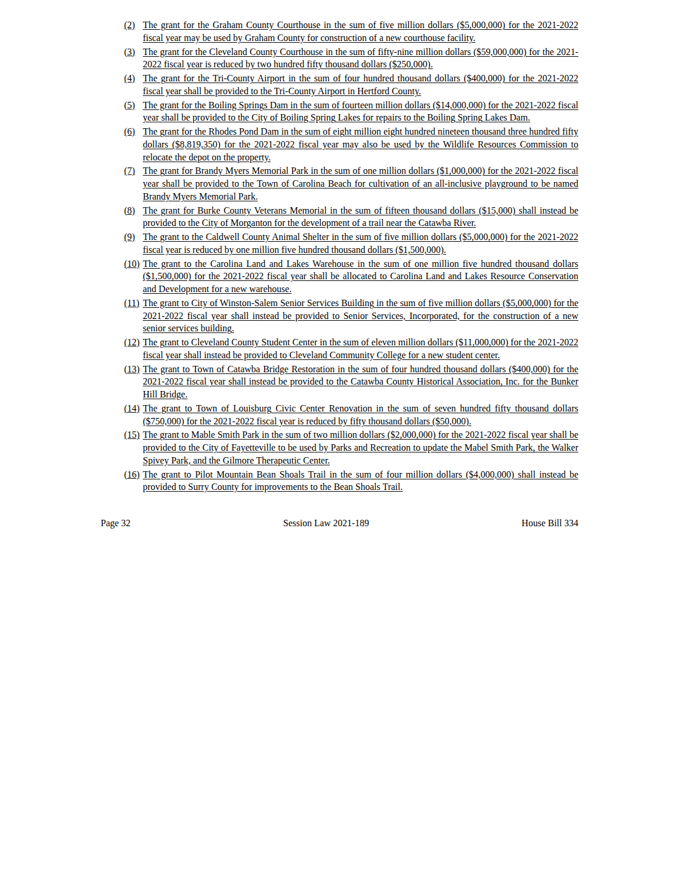(2) The grant for the Graham County Courthouse in the sum of five million dollars ($5,000,000) for the 2021-2022 fiscal year may be used by Graham County for construction of a new courthouse facility.
(3) The grant for the Cleveland County Courthouse in the sum of fifty-nine million dollars ($59,000,000) for the 2021-2022 fiscal year is reduced by two hundred fifty thousand dollars ($250,000).
(4) The grant for the Tri-County Airport in the sum of four hundred thousand dollars ($400,000) for the 2021-2022 fiscal year shall be provided to the Tri-County Airport in Hertford County.
(5) The grant for the Boiling Springs Dam in the sum of fourteen million dollars ($14,000,000) for the 2021-2022 fiscal year shall be provided to the City of Boiling Spring Lakes for repairs to the Boiling Spring Lakes Dam.
(6) The grant for the Rhodes Pond Dam in the sum of eight million eight hundred nineteen thousand three hundred fifty dollars ($8,819,350) for the 2021-2022 fiscal year may also be used by the Wildlife Resources Commission to relocate the depot on the property.
(7) The grant for Brandy Myers Memorial Park in the sum of one million dollars ($1,000,000) for the 2021-2022 fiscal year shall be provided to the Town of Carolina Beach for cultivation of an all-inclusive playground to be named Brandy Myers Memorial Park.
(8) The grant for Burke County Veterans Memorial in the sum of fifteen thousand dollars ($15,000) shall instead be provided to the City of Morganton for the development of a trail near the Catawba River.
(9) The grant to the Caldwell County Animal Shelter in the sum of five million dollars ($5,000,000) for the 2021-2022 fiscal year is reduced by one million five hundred thousand dollars ($1,500,000).
(10) The grant to the Carolina Land and Lakes Warehouse in the sum of one million five hundred thousand dollars ($1,500,000) for the 2021-2022 fiscal year shall be allocated to Carolina Land and Lakes Resource Conservation and Development for a new warehouse.
(11) The grant to City of Winston-Salem Senior Services Building in the sum of five million dollars ($5,000,000) for the 2021-2022 fiscal year shall instead be provided to Senior Services, Incorporated, for the construction of a new senior services building.
(12) The grant to Cleveland County Student Center in the sum of eleven million dollars ($11,000,000) for the 2021-2022 fiscal year shall instead be provided to Cleveland Community College for a new student center.
(13) The grant to Town of Catawba Bridge Restoration in the sum of four hundred thousand dollars ($400,000) for the 2021-2022 fiscal year shall instead be provided to the Catawba County Historical Association, Inc. for the Bunker Hill Bridge.
(14) The grant to Town of Louisburg Civic Center Renovation in the sum of seven hundred fifty thousand dollars ($750,000) for the 2021-2022 fiscal year is reduced by fifty thousand dollars ($50,000).
(15) The grant to Mable Smith Park in the sum of two million dollars ($2,000,000) for the 2021-2022 fiscal year shall be provided to the City of Fayetteville to be used by Parks and Recreation to update the Mabel Smith Park, the Walker Spivey Park, and the Gilmore Therapeutic Center.
(16) The grant to Pilot Mountain Bean Shoals Trail in the sum of four million dollars ($4,000,000) shall instead be provided to Surry County for improvements to the Bean Shoals Trail.
Page 32 Session Law 2021-189 House Bill 334